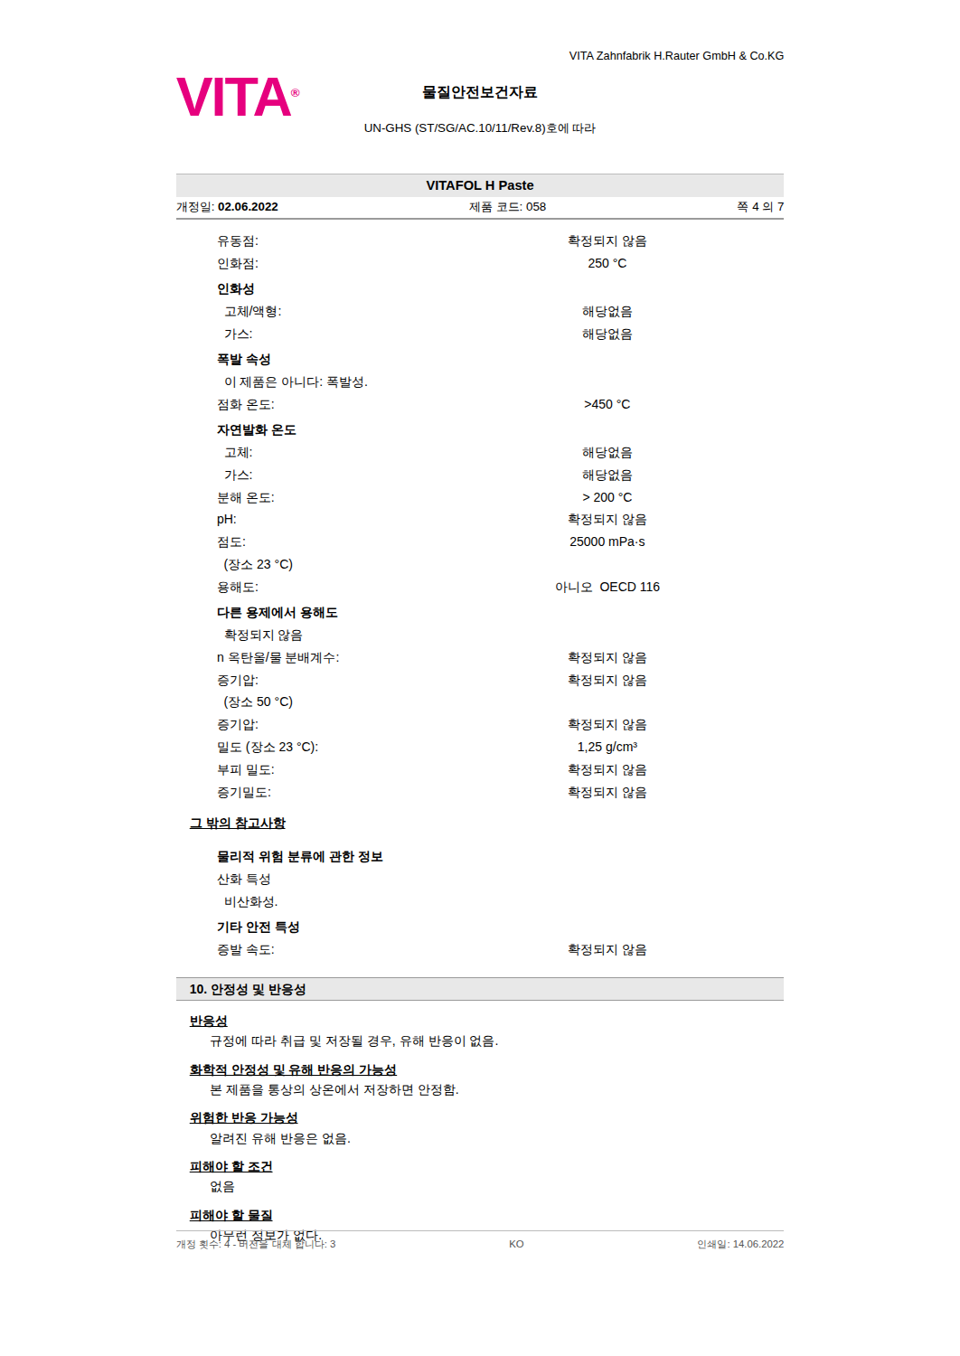VITA Zahnfabrik H.Rauter GmbH & Co.KG
VITA®
물질안전보건자료
UN-GHS (ST/SG/AC.10/11/Rev.8)호에 따라
VITAFOL H Paste
개정일: 02.06.2022
제품 코드: 058
쪽 4 의 7
| 유동점: | 확정되지 않음 |
| 인화점: | 250 °C |
| 인화성 |
| 고체/액형: | 해당없음 |
| 가스: | 해당없음 |
| 폭발 속성 |
| 이 제품은 아니다: 폭발성. |
| 점화 온도: | >450 °C |
| 자연발화 온도 |
| 고체: | 해당없음 |
| 가스: | 해당없음 |
| 분해 온도: | > 200 °C |
| pH: | 확정되지 않음 |
| 점도: | 25000 mPa·s |
| (장소 23 °C ) | |
| 용해도: | 아니오 OECD 116 |
| 다른 용제에서 용해도 |
| 확정되지 않음 |
| n 옥탄올/물 분배계수: | 확정되지 않음 |
| 증기압: | 확정되지 않음 |
| (장소 50 °C ) | |
| 증기압: | 확정되지 않음 |
| 밀도 (장소 23 °C ): | 1,25 g/cm³ |
| 부피 밀도: | 확정되지 않음 |
| 증기밀도: | 확정되지 않음 |
그 밖의 참고사항
| 물리적 위험 분류에 관한 정보 |
| 산화 특성 | |
| 비산화성. |
| 기타 안전 특성 |
| 증발 속도: | 확정되지 않음 |
10. 안정성 및 반응성
반응성
규정에 따라 취급 및 저장될 경우, 유해 반응이 없음.
화학적 안정성 및 유해 반응의 가능성
본 제품을 통상의 상온에서 저장하면 안정함.
위험한 반응 가능성
알려진 유해 반응은 없음.
피해야 할 조건
없음
피해야 할 물질
아무런 정보가 없다.
개정 횟수: 4 - 버전을 대체 합니다: 3
KO
인쇄일: 14.06.2022